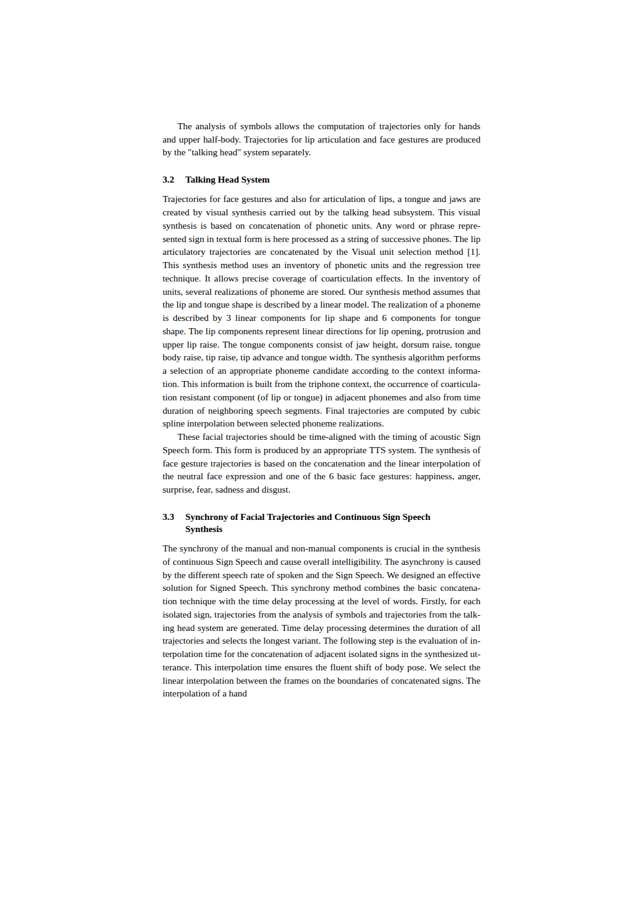The analysis of symbols allows the computation of trajectories only for hands and upper half-body. Trajectories for lip articulation and face gestures are produced by the "talking head" system separately.
3.2 Talking Head System
Trajectories for face gestures and also for articulation of lips, a tongue and jaws are created by visual synthesis carried out by the talking head subsystem. This visual synthesis is based on concatenation of phonetic units. Any word or phrase represented sign in textual form is here processed as a string of successive phones. The lip articulatory trajectories are concatenated by the Visual unit selection method [1]. This synthesis method uses an inventory of phonetic units and the regression tree technique. It allows precise coverage of coarticulation effects. In the inventory of units, several realizations of phoneme are stored. Our synthesis method assumes that the lip and tongue shape is described by a linear model. The realization of a phoneme is described by 3 linear components for lip shape and 6 components for tongue shape. The lip components represent linear directions for lip opening, protrusion and upper lip raise. The tongue components consist of jaw height, dorsum raise, tongue body raise, tip raise, tip advance and tongue width. The synthesis algorithm performs a selection of an appropriate phoneme candidate according to the context information. This information is built from the triphone context, the occurrence of coarticulation resistant component (of lip or tongue) in adjacent phonemes and also from time duration of neighboring speech segments. Final trajectories are computed by cubic spline interpolation between selected phoneme realizations.
These facial trajectories should be time-aligned with the timing of acoustic Sign Speech form. This form is produced by an appropriate TTS system. The synthesis of face gesture trajectories is based on the concatenation and the linear interpolation of the neutral face expression and one of the 6 basic face gestures: happiness, anger, surprise, fear, sadness and disgust.
3.3 Synchrony of Facial Trajectories and Continuous Sign SpeechSynthesis
The synchrony of the manual and non-manual components is crucial in the synthesis of continuous Sign Speech and cause overall intelligibility. The asynchrony is caused by the different speech rate of spoken and the Sign Speech. We designed an effective solution for Signed Speech. This synchrony method combines the basic concatenation technique with the time delay processing at the level of words. Firstly, for each isolated sign, trajectories from the analysis of symbols and trajectories from the talking head system are generated. Time delay processing determines the duration of all trajectories and selects the longest variant. The following step is the evaluation of interpolation time for the concatenation of adjacent isolated signs in the synthesized utterance. This interpolation time ensures the fluent shift of body pose. We select the linear interpolation between the frames on the boundaries of concatenated signs. The interpolation of a hand